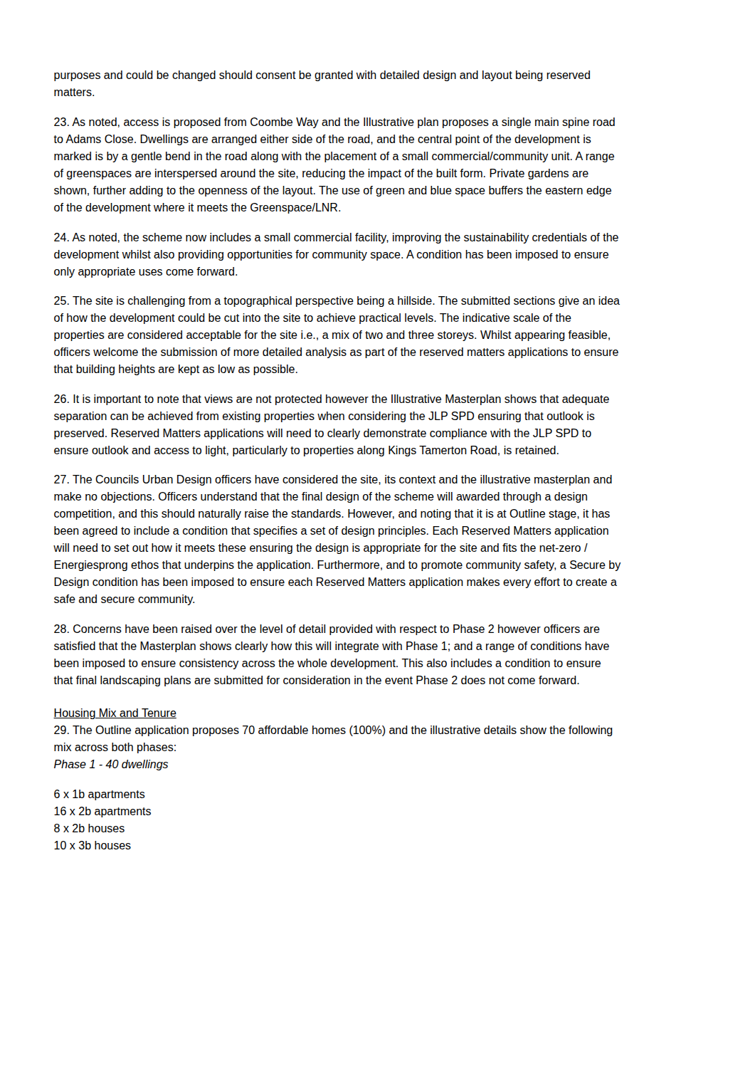purposes and could be changed should consent be granted with detailed design and layout being reserved matters.
23. As noted, access is proposed from Coombe Way and the Illustrative plan proposes a single main spine road to Adams Close. Dwellings are arranged either side of the road, and the central point of the development is marked is by a gentle bend in the road along with the placement of a small commercial/community unit. A range of greenspaces are interspersed around the site, reducing the impact of the built form. Private gardens are shown, further adding to the openness of the layout. The use of green and blue space buffers the eastern edge of the development where it meets the Greenspace/LNR.
24. As noted, the scheme now includes a small commercial facility, improving the sustainability credentials of the development whilst also providing opportunities for community space. A condition has been imposed to ensure only appropriate uses come forward.
25. The site is challenging from a topographical perspective being a hillside. The submitted sections give an idea of how the development could be cut into the site to achieve practical levels. The indicative scale of the properties are considered acceptable for the site i.e., a mix of two and three storeys. Whilst appearing feasible, officers welcome the submission of more detailed analysis as part of the reserved matters applications to ensure that building heights are kept as low as possible.
26. It is important to note that views are not protected however the Illustrative Masterplan shows that adequate separation can be achieved from existing properties when considering the JLP SPD ensuring that outlook is preserved. Reserved Matters applications will need to clearly demonstrate compliance with the JLP SPD to ensure outlook and access to light, particularly to properties along Kings Tamerton Road, is retained.
27. The Councils Urban Design officers have considered the site, its context and the illustrative masterplan and make no objections. Officers understand that the final design of the scheme will awarded through a design competition, and this should naturally raise the standards. However, and noting that it is at Outline stage, it has been agreed to include a condition that specifies a set of design principles. Each Reserved Matters application will need to set out how it meets these ensuring the design is appropriate for the site and fits the net-zero / Energiesprong ethos that underpins the application. Furthermore, and to promote community safety, a Secure by Design condition has been imposed to ensure each Reserved Matters application makes every effort to create a safe and secure community.
28. Concerns have been raised over the level of detail provided with respect to Phase 2 however officers are satisfied that the Masterplan shows clearly how this will integrate with Phase 1; and a range of conditions have been imposed to ensure consistency across the whole development. This also includes a condition to ensure that final landscaping plans are submitted for consideration in the event Phase 2 does not come forward.
Housing Mix and Tenure
29. The Outline application proposes 70 affordable homes (100%) and the illustrative details show the following mix across both phases:
Phase 1 - 40 dwellings
6 x 1b apartments
16 x 2b apartments
8 x 2b houses
10 x 3b houses